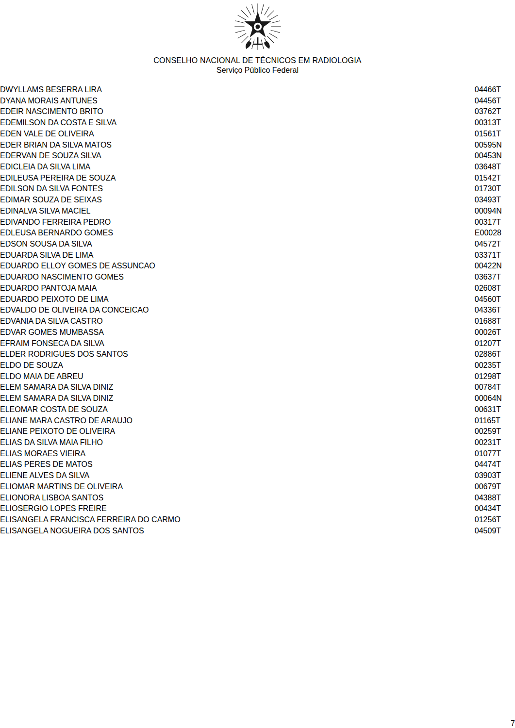CONSELHO NACIONAL DE TÉCNICOS EM RADIOLOGIA
Serviço Público Federal
| DWYLLAMS BESERRA LIRA | 04466T |
| DYANA MORAIS ANTUNES | 04456T |
| EDEIR NASCIMENTO BRITO | 03762T |
| EDEMILSON DA COSTA E SILVA | 00313T |
| EDEN VALE DE OLIVEIRA | 01561T |
| EDER BRIAN DA SILVA MATOS | 00595N |
| EDERVAN DE SOUZA SILVA | 00453N |
| EDICLEIA DA SILVA LIMA | 03648T |
| EDILEUSA PEREIRA DE SOUZA | 01542T |
| EDILSON DA SILVA FONTES | 01730T |
| EDIMAR SOUZA DE SEIXAS | 03493T |
| EDINALVA SILVA MACIEL | 00094N |
| EDIVANDO FERREIRA PEDRO | 00317T |
| EDLEUSA BERNARDO GOMES | E00028 |
| EDSON SOUSA DA SILVA | 04572T |
| EDUARDA SILVA DE LIMA | 03371T |
| EDUARDO ELLOY GOMES DE ASSUNCAO | 00422N |
| EDUARDO NASCIMENTO GOMES | 03637T |
| EDUARDO PANTOJA MAIA | 02608T |
| EDUARDO PEIXOTO DE LIMA | 04560T |
| EDVALDO DE OLIVEIRA DA CONCEICAO | 04336T |
| EDVANIA DA SILVA CASTRO | 01688T |
| EDVAR GOMES MUMBASSA | 00026T |
| EFRAIM FONSECA DA SILVA | 01207T |
| ELDER RODRIGUES DOS SANTOS | 02886T |
| ELDO DE SOUZA | 00235T |
| ELDO MAIA DE ABREU | 01298T |
| ELEM SAMARA DA SILVA DINIZ | 00784T |
| ELEM SAMARA DA SILVA DINIZ | 00064N |
| ELEOMAR COSTA DE SOUZA | 00631T |
| ELIANE MARA CASTRO DE ARAUJO | 01165T |
| ELIANE PEIXOTO DE OLIVEIRA | 00259T |
| ELIAS DA SILVA MAIA FILHO | 00231T |
| ELIAS MORAES VIEIRA | 01077T |
| ELIAS PERES DE MATOS | 04474T |
| ELIENE ALVES DA SILVA | 03903T |
| ELIOMAR MARTINS DE OLIVEIRA | 00679T |
| ELIONORA LISBOA SANTOS | 04388T |
| ELIOSERGIO LOPES FREIRE | 00434T |
| ELISANGELA FRANCISCA FERREIRA DO CARMO | 01256T |
| ELISANGELA NOGUEIRA DOS SANTOS | 04509T |
7